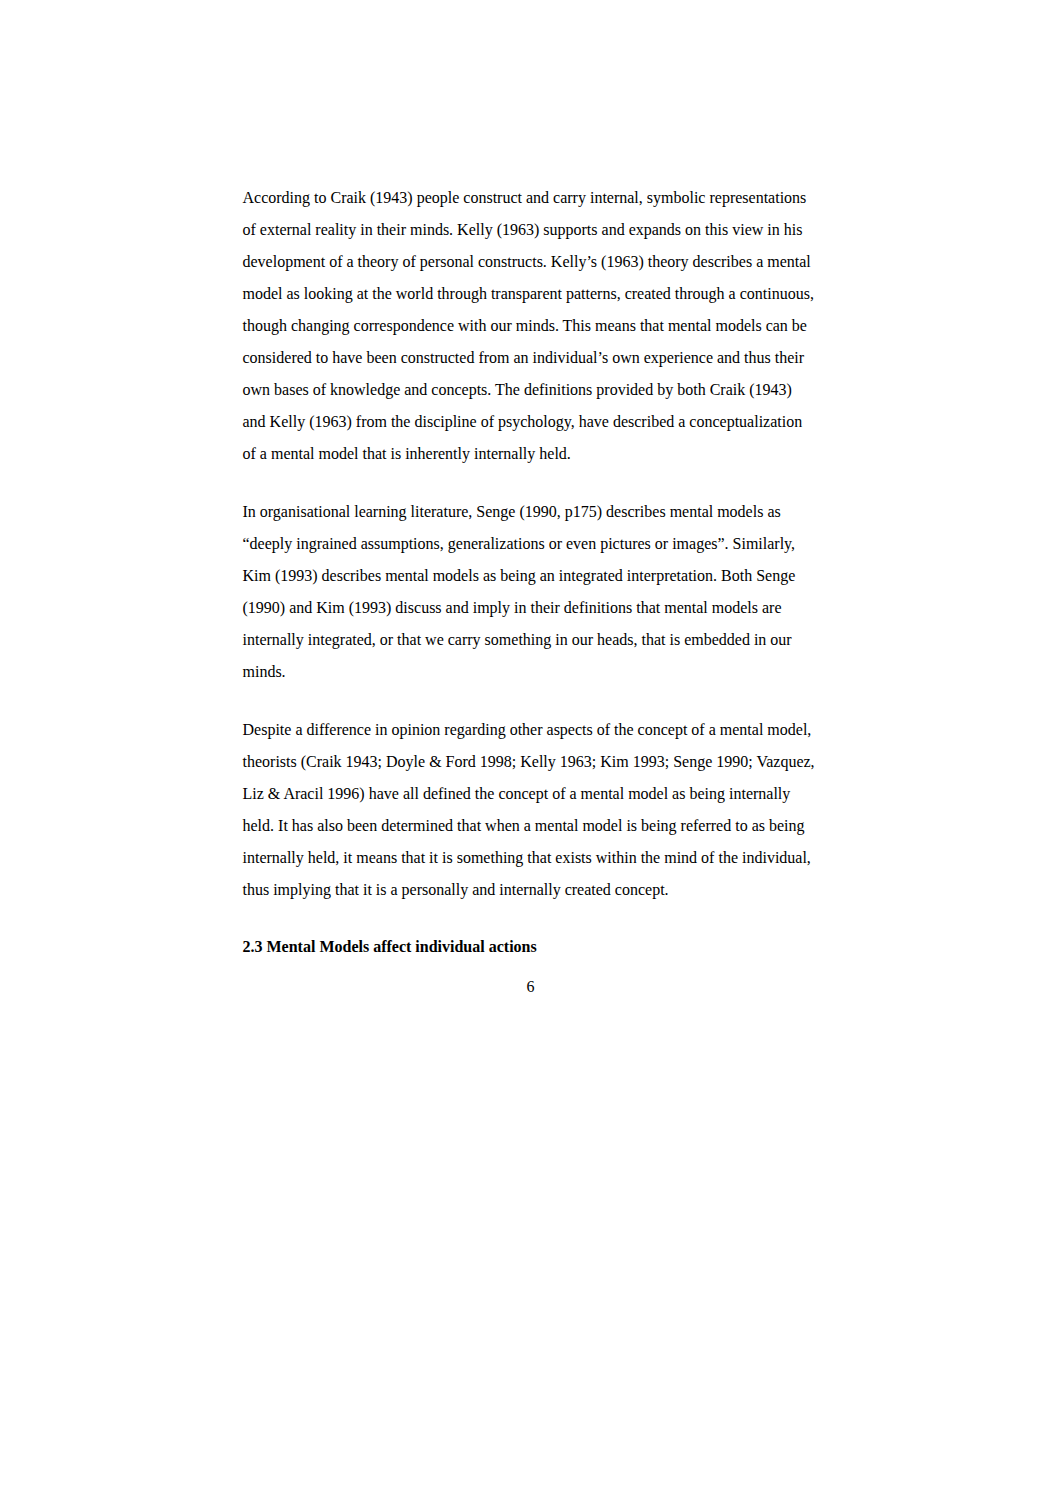According to Craik (1943) people construct and carry internal, symbolic representations of external reality in their minds. Kelly (1963) supports and expands on this view in his development of a theory of personal constructs. Kelly’s (1963) theory describes a mental model as looking at the world through transparent patterns, created through a continuous, though changing correspondence with our minds. This means that mental models can be considered to have been constructed from an individual’s own experience and thus their own bases of knowledge and concepts. The definitions provided by both Craik (1943) and Kelly (1963) from the discipline of psychology, have described a conceptualization of a mental model that is inherently internally held.
In organisational learning literature, Senge (1990, p175) describes mental models as “deeply ingrained assumptions, generalizations or even pictures or images”. Similarly, Kim (1993) describes mental models as being an integrated interpretation. Both Senge (1990) and Kim (1993) discuss and imply in their definitions that mental models are internally integrated, or that we carry something in our heads, that is embedded in our minds.
Despite a difference in opinion regarding other aspects of the concept of a mental model, theorists (Craik 1943; Doyle & Ford 1998; Kelly 1963; Kim 1993; Senge 1990; Vazquez, Liz & Aracil 1996) have all defined the concept of a mental model as being internally held. It has also been determined that when a mental model is being referred to as being internally held, it means that it is something that exists within the mind of the individual, thus implying that it is a personally and internally created concept.
2.3 Mental Models affect individual actions
6